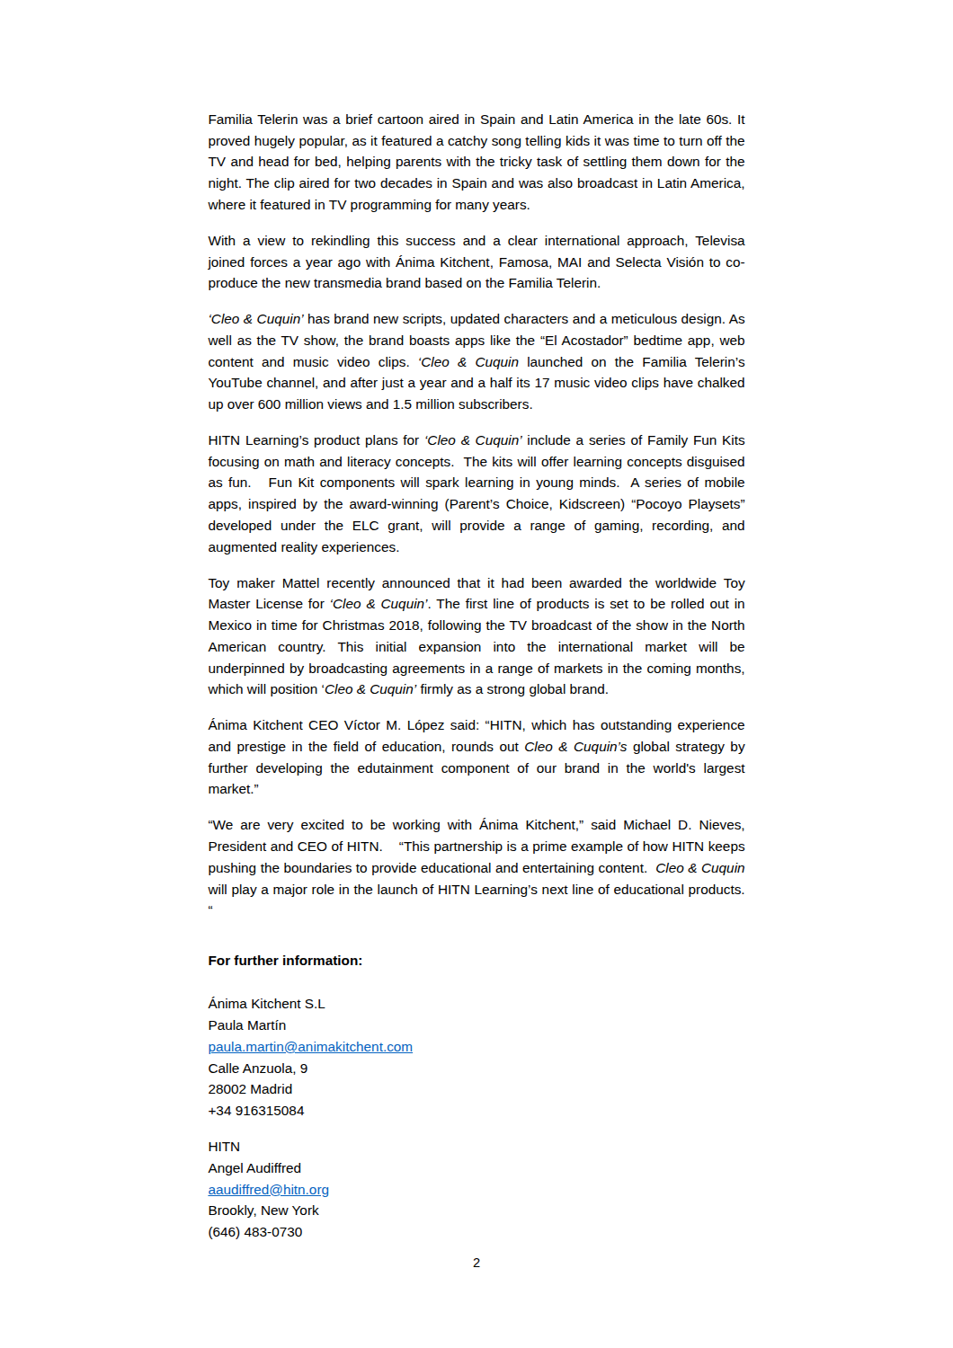Familia Telerin was a brief cartoon aired in Spain and Latin America in the late 60s. It proved hugely popular, as it featured a catchy song telling kids it was time to turn off the TV and head for bed, helping parents with the tricky task of settling them down for the night. The clip aired for two decades in Spain and was also broadcast in Latin America, where it featured in TV programming for many years.
With a view to rekindling this success and a clear international approach, Televisa joined forces a year ago with Ánima Kitchent, Famosa, MAI and Selecta Visión to co-produce the new transmedia brand based on the Familia Telerin.
‘Cleo & Cuquin’ has brand new scripts, updated characters and a meticulous design. As well as the TV show, the brand boasts apps like the “El Acostador” bedtime app, web content and music video clips. ‘Cleo & Cuquin launched on the Familia Telerin’s YouTube channel, and after just a year and a half its 17 music video clips have chalked up over 600 million views and 1.5 million subscribers.
HITN Learning’s product plans for ‘Cleo & Cuquin’ include a series of Family Fun Kits focusing on math and literacy concepts. The kits will offer learning concepts disguised as fun. Fun Kit components will spark learning in young minds. A series of mobile apps, inspired by the award-winning (Parent’s Choice, Kidscreen) “Pocoyo Playsets” developed under the ELC grant, will provide a range of gaming, recording, and augmented reality experiences.
Toy maker Mattel recently announced that it had been awarded the worldwide Toy Master License for ‘Cleo & Cuquin’. The first line of products is set to be rolled out in Mexico in time for Christmas 2018, following the TV broadcast of the show in the North American country. This initial expansion into the international market will be underpinned by broadcasting agreements in a range of markets in the coming months, which will position ‘Cleo & Cuquin’ firmly as a strong global brand.
Ánima Kitchent CEO Víctor M. López said: “HITN, which has outstanding experience and prestige in the field of education, rounds out Cleo & Cuquin’s global strategy by further developing the edutainment component of our brand in the world's largest market.”
“We are very excited to be working with Ánima Kitchent,” said Michael D. Nieves, President and CEO of HITN. “This partnership is a prime example of how HITN keeps pushing the boundaries to provide educational and entertaining content. Cleo & Cuquin will play a major role in the launch of HITN Learning’s next line of educational products. “
For further information:
Ánima Kitchent S.L
Paula Martín
paula.martin@animakitchent.com
Calle Anzuola, 9
28002 Madrid
+34 916315084
HITN
Angel Audiffred
aaudiffred@hitn.org
Brookly, New York
(646) 483-0730
2